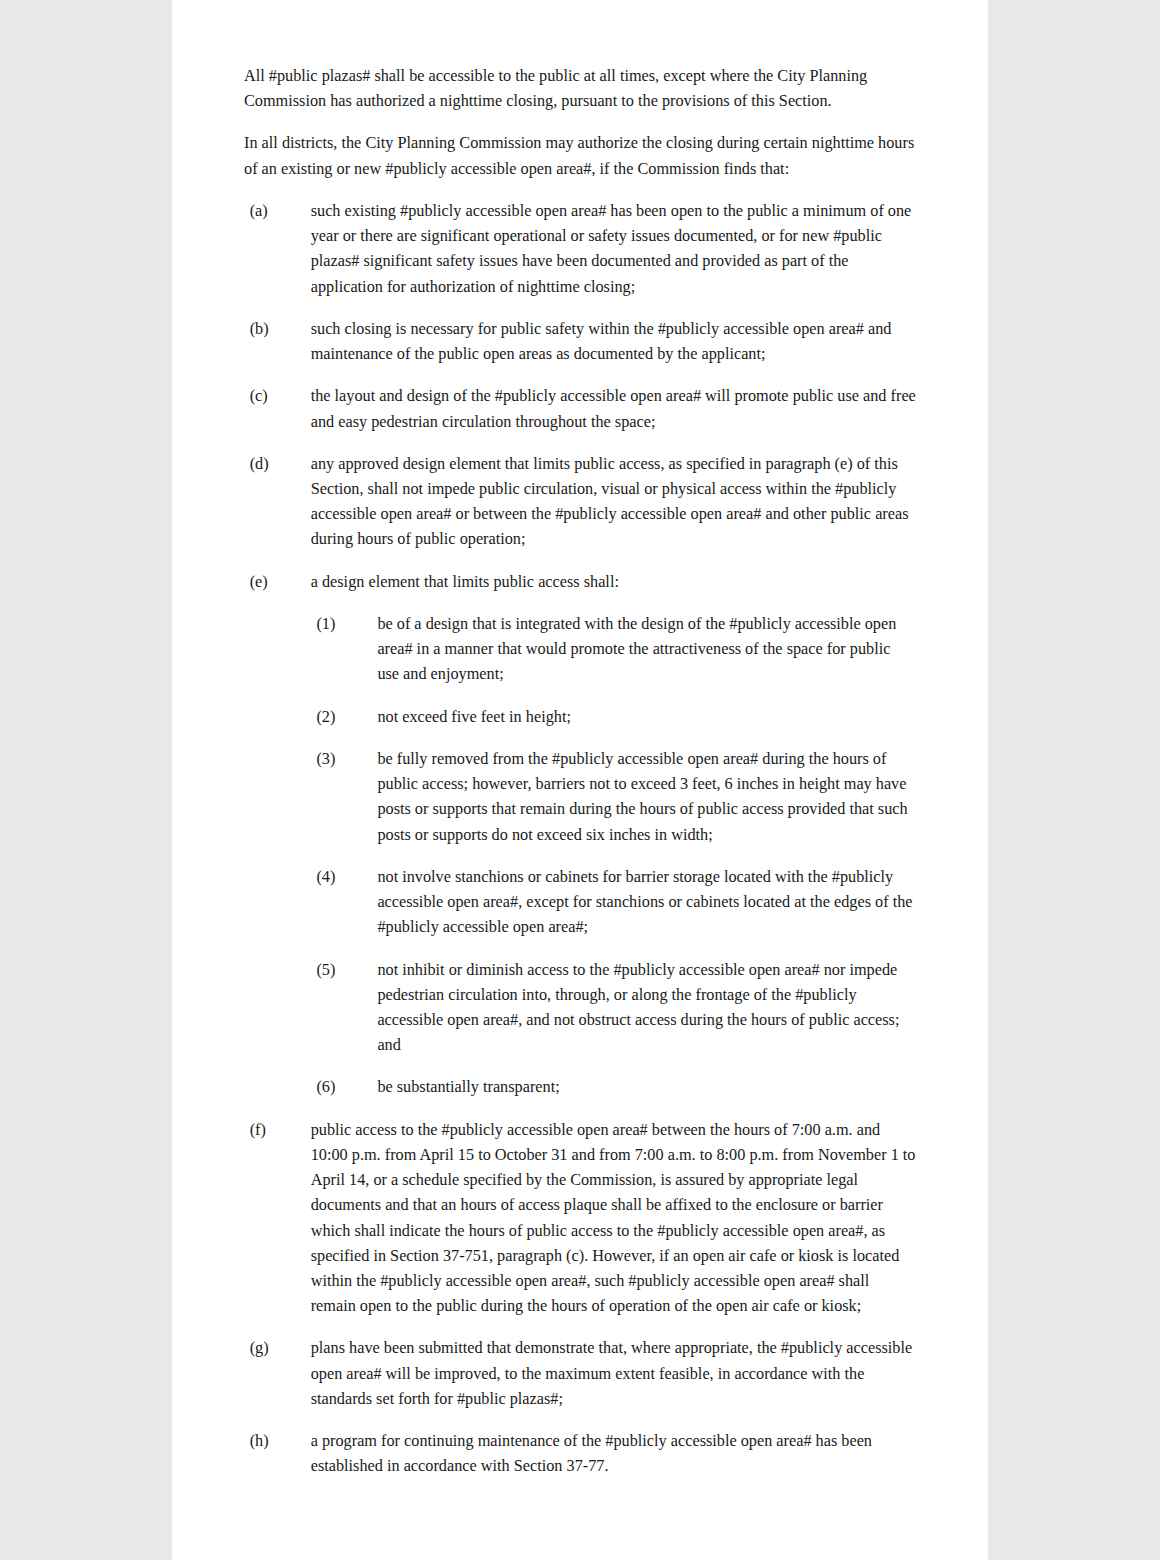All #public plazas# shall be accessible to the public at all times, except where the City Planning Commission has authorized a nighttime closing, pursuant to the provisions of this Section.
In all districts, the City Planning Commission may authorize the closing during certain nighttime hours of an existing or new #publicly accessible open area#, if the Commission finds that:
such existing #publicly accessible open area# has been open to the public a minimum of one year or there are significant operational or safety issues documented, or for new #public plazas# significant safety issues have been documented and provided as part of the application for authorization of nighttime closing;
such closing is necessary for public safety within the #publicly accessible open area# and maintenance of the public open areas as documented by the applicant;
the layout and design of the #publicly accessible open area# will promote public use and free and easy pedestrian circulation throughout the space;
any approved design element that limits public access, as specified in paragraph (e) of this Section, shall not impede public circulation, visual or physical access within the #publicly accessible open area# or between the #publicly accessible open area# and other public areas during hours of public operation;
a design element that limits public access shall:
be of a design that is integrated with the design of the #publicly accessible open area# in a manner that would promote the attractiveness of the space for public use and enjoyment;
not exceed five feet in height;
be fully removed from the #publicly accessible open area# during the hours of public access; however, barriers not to exceed 3 feet, 6 inches in height may have posts or supports that remain during the hours of public access provided that such posts or supports do not exceed six inches in width;
not involve stanchions or cabinets for barrier storage located with the #publicly accessible open area#, except for stanchions or cabinets located at the edges of the #publicly accessible open area#;
not inhibit or diminish access to the #publicly accessible open area# nor impede pedestrian circulation into, through, or along the frontage of the #publicly accessible open area#, and not obstruct access during the hours of public access; and
be substantially transparent;
public access to the #publicly accessible open area# between the hours of 7:00 a.m. and 10:00 p.m. from April 15 to October 31 and from 7:00 a.m. to 8:00 p.m. from November 1 to April 14, or a schedule specified by the Commission, is assured by appropriate legal documents and that an hours of access plaque shall be affixed to the enclosure or barrier which shall indicate the hours of public access to the #publicly accessible open area#, as specified in Section 37-751, paragraph (c). However, if an open air cafe or kiosk is located within the #publicly accessible open area#, such #publicly accessible open area# shall remain open to the public during the hours of operation of the open air cafe or kiosk;
plans have been submitted that demonstrate that, where appropriate, the #publicly accessible open area# will be improved, to the maximum extent feasible, in accordance with the standards set forth for #public plazas#;
a program for continuing maintenance of the #publicly accessible open area# has been established in accordance with Section 37-77.